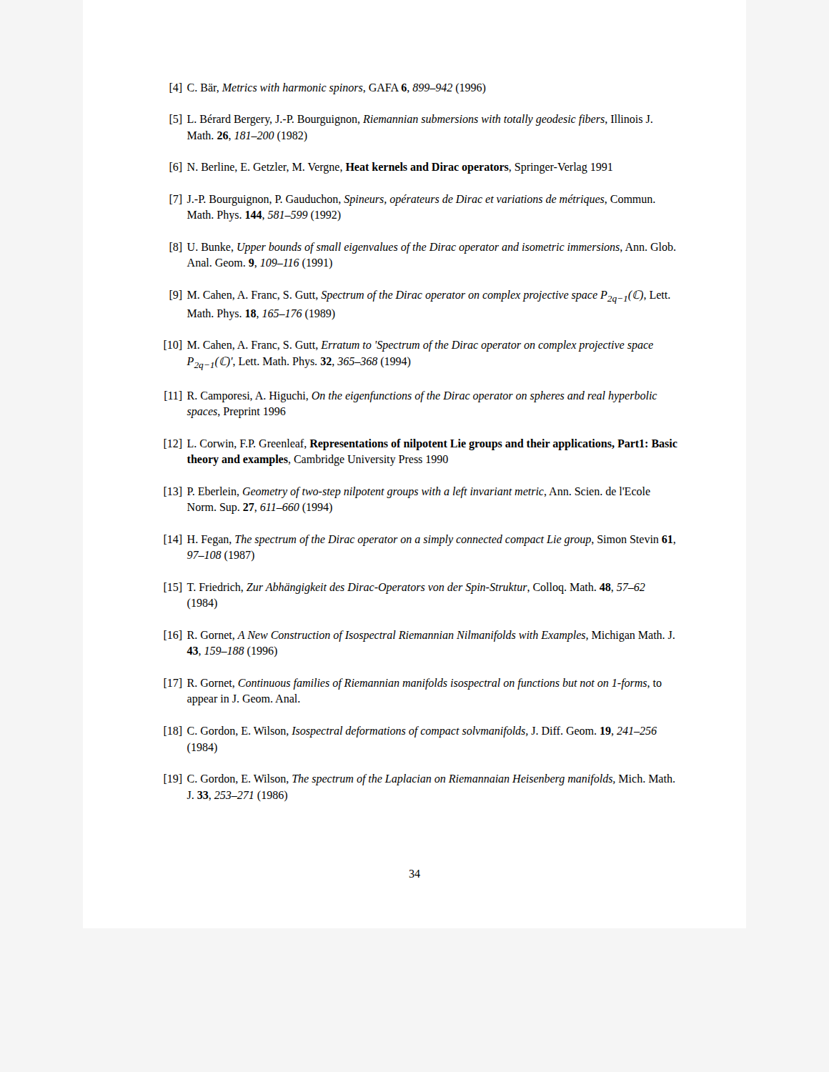[4] C. Bär, Metrics with harmonic spinors, GAFA 6, 899–942 (1996)
[5] L. Bérard Bergery, J.-P. Bourguignon, Riemannian submersions with totally geodesic fibers, Illinois J. Math. 26, 181–200 (1982)
[6] N. Berline, E. Getzler, M. Vergne, Heat kernels and Dirac operators, Springer-Verlag 1991
[7] J.-P. Bourguignon, P. Gauduchon, Spineurs, opérateurs de Dirac et variations de métriques, Commun. Math. Phys. 144, 581–599 (1992)
[8] U. Bunke, Upper bounds of small eigenvalues of the Dirac operator and isometric immersions, Ann. Glob. Anal. Geom. 9, 109–116 (1991)
[9] M. Cahen, A. Franc, S. Gutt, Spectrum of the Dirac operator on complex projective space P2q−1(ℂ), Lett. Math. Phys. 18, 165–176 (1989)
[10] M. Cahen, A. Franc, S. Gutt, Erratum to 'Spectrum of the Dirac operator on complex projective space P2q−1(ℂ)', Lett. Math. Phys. 32, 365–368 (1994)
[11] R. Camporesi, A. Higuchi, On the eigenfunctions of the Dirac operator on spheres and real hyperbolic spaces, Preprint 1996
[12] L. Corwin, F.P. Greenleaf, Representations of nilpotent Lie groups and their applications, Part1: Basic theory and examples, Cambridge University Press 1990
[13] P. Eberlein, Geometry of two-step nilpotent groups with a left invariant metric, Ann. Scien. de l'Ecole Norm. Sup. 27, 611–660 (1994)
[14] H. Fegan, The spectrum of the Dirac operator on a simply connected compact Lie group, Simon Stevin 61, 97–108 (1987)
[15] T. Friedrich, Zur Abhängigkeit des Dirac-Operators von der Spin-Struktur, Colloq. Math. 48, 57–62 (1984)
[16] R. Gornet, A New Construction of Isospectral Riemannian Nilmanifolds with Examples, Michigan Math. J. 43, 159–188 (1996)
[17] R. Gornet, Continuous families of Riemannian manifolds isospectral on functions but not on 1-forms, to appear in J. Geom. Anal.
[18] C. Gordon, E. Wilson, Isospectral deformations of compact solvmanifolds, J. Diff. Geom. 19, 241–256 (1984)
[19] C. Gordon, E. Wilson, The spectrum of the Laplacian on Riemannaian Heisenberg manifolds, Mich. Math. J. 33, 253–271 (1986)
34